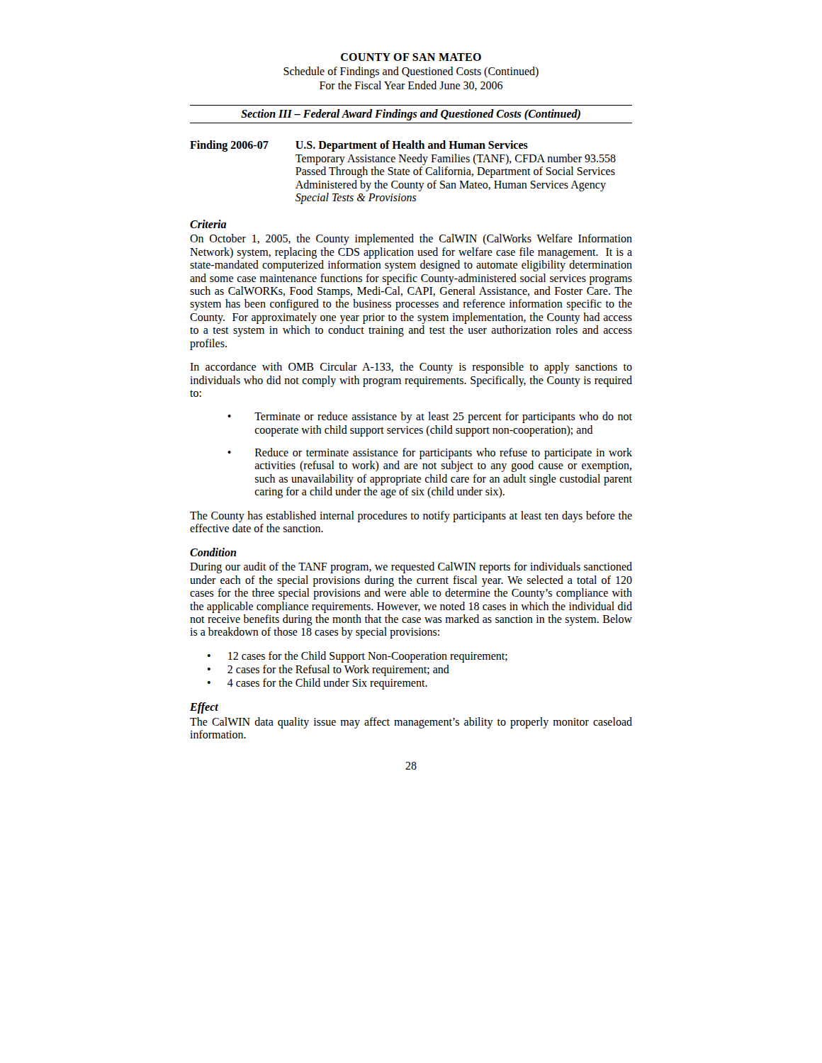COUNTY OF SAN MATEO
Schedule of Findings and Questioned Costs (Continued)
For the Fiscal Year Ended June 30, 2006
Section III – Federal Award Findings and Questioned Costs (Continued)
Finding 2006-07
U.S. Department of Health and Human Services
Temporary Assistance Needy Families (TANF), CFDA number 93.558
Passed Through the State of California, Department of Social Services
Administered by the County of San Mateo, Human Services Agency
Special Tests & Provisions
Criteria
On October 1, 2005, the County implemented the CalWIN (CalWorks Welfare Information Network) system, replacing the CDS application used for welfare case file management. It is a state-mandated computerized information system designed to automate eligibility determination and some case maintenance functions for specific County-administered social services programs such as CalWORKs, Food Stamps, Medi-Cal, CAPI, General Assistance, and Foster Care. The system has been configured to the business processes and reference information specific to the County. For approximately one year prior to the system implementation, the County had access to a test system in which to conduct training and test the user authorization roles and access profiles.
In accordance with OMB Circular A-133, the County is responsible to apply sanctions to individuals who did not comply with program requirements. Specifically, the County is required to:
Terminate or reduce assistance by at least 25 percent for participants who do not cooperate with child support services (child support non-cooperation); and
Reduce or terminate assistance for participants who refuse to participate in work activities (refusal to work) and are not subject to any good cause or exemption, such as unavailability of appropriate child care for an adult single custodial parent caring for a child under the age of six (child under six).
The County has established internal procedures to notify participants at least ten days before the effective date of the sanction.
Condition
During our audit of the TANF program, we requested CalWIN reports for individuals sanctioned under each of the special provisions during the current fiscal year. We selected a total of 120 cases for the three special provisions and were able to determine the County’s compliance with the applicable compliance requirements. However, we noted 18 cases in which the individual did not receive benefits during the month that the case was marked as sanction in the system. Below is a breakdown of those 18 cases by special provisions:
12 cases for the Child Support Non-Cooperation requirement;
2 cases for the Refusal to Work requirement; and
4 cases for the Child under Six requirement.
Effect
The CalWIN data quality issue may affect management’s ability to properly monitor caseload information.
28